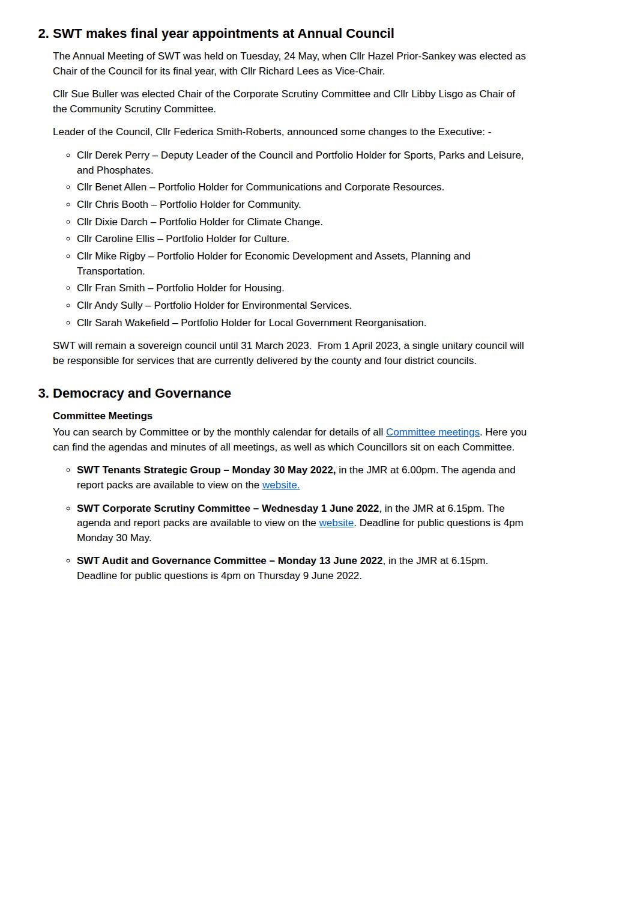SWT makes final year appointments at Annual Council
The Annual Meeting of SWT was held on Tuesday, 24 May, when Cllr Hazel Prior-Sankey was elected as Chair of the Council for its final year, with Cllr Richard Lees as Vice-Chair.
Cllr Sue Buller was elected Chair of the Corporate Scrutiny Committee and Cllr Libby Lisgo as Chair of the Community Scrutiny Committee.
Leader of the Council, Cllr Federica Smith-Roberts, announced some changes to the Executive: -
Cllr Derek Perry – Deputy Leader of the Council and Portfolio Holder for Sports, Parks and Leisure, and Phosphates.
Cllr Benet Allen – Portfolio Holder for Communications and Corporate Resources.
Cllr Chris Booth – Portfolio Holder for Community.
Cllr Dixie Darch – Portfolio Holder for Climate Change.
Cllr Caroline Ellis – Portfolio Holder for Culture.
Cllr Mike Rigby – Portfolio Holder for Economic Development and Assets, Planning and Transportation.
Cllr Fran Smith – Portfolio Holder for Housing.
Cllr Andy Sully – Portfolio Holder for Environmental Services.
Cllr Sarah Wakefield – Portfolio Holder for Local Government Reorganisation.
SWT will remain a sovereign council until 31 March 2023. From 1 April 2023, a single unitary council will be responsible for services that are currently delivered by the county and four district councils.
Democracy and Governance
Committee Meetings
You can search by Committee or by the monthly calendar for details of all Committee meetings. Here you can find the agendas and minutes of all meetings, as well as which Councillors sit on each Committee.
SWT Tenants Strategic Group – Monday 30 May 2022, in the JMR at 6.00pm. The agenda and report packs are available to view on the website.
SWT Corporate Scrutiny Committee – Wednesday 1 June 2022, in the JMR at 6.15pm. The agenda and report packs are available to view on the website. Deadline for public questions is 4pm Monday 30 May.
SWT Audit and Governance Committee – Monday 13 June 2022, in the JMR at 6.15pm. Deadline for public questions is 4pm on Thursday 9 June 2022.